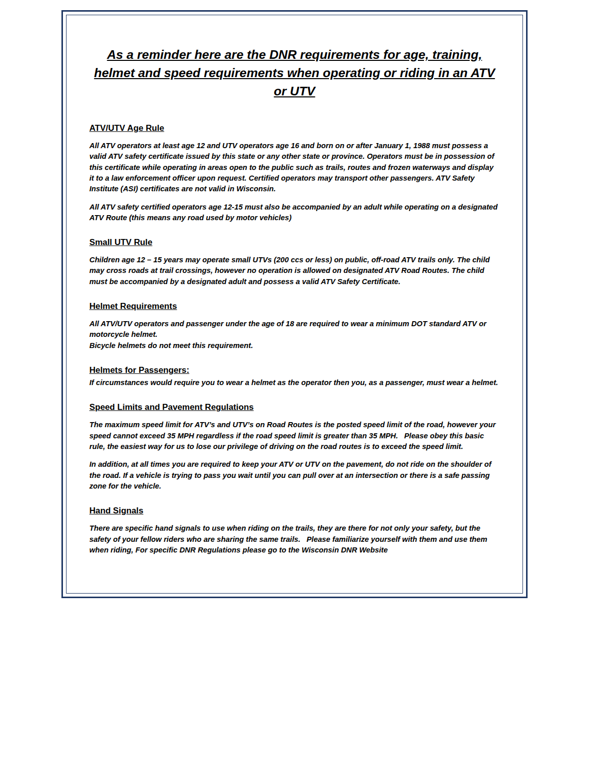As a reminder here are the DNR requirements for age, training, helmet and speed requirements when operating or riding in an ATV or UTV
ATV/UTV Age Rule
All ATV operators at least age 12 and UTV operators age 16 and born on or after January 1, 1988 must possess a valid ATV safety certificate issued by this state or any other state or province. Operators must be in possession of this certificate while operating in areas open to the public such as trails, routes and frozen waterways and display it to a law enforcement officer upon request. Certified operators may transport other passengers. ATV Safety Institute (ASI) certificates are not valid in Wisconsin.
All ATV safety certified operators age 12-15 must also be accompanied by an adult while operating on a designated ATV Route (this means any road used by motor vehicles)
Small UTV Rule
Children age 12 – 15 years may operate small UTVs (200 ccs or less) on public, off-road ATV trails only. The child may cross roads at trail crossings, however no operation is allowed on designated ATV Road Routes. The child must be accompanied by a designated adult and possess a valid ATV Safety Certificate.
Helmet Requirements
All ATV/UTV operators and passenger under the age of 18 are required to wear a minimum DOT standard ATV or motorcycle helmet.
Bicycle helmets do not meet this requirement.
Helmets for Passengers:
If circumstances would require you to wear a helmet as the operator then you, as a passenger, must wear a helmet.
Speed Limits and Pavement Regulations
The maximum speed limit for ATV’s and UTV’s on Road Routes is the posted speed limit of the road, however your speed cannot exceed 35 MPH regardless if the road speed limit is greater than 35 MPH. Please obey this basic rule, the easiest way for us to lose our privilege of driving on the road routes is to exceed the speed limit.
In addition, at all times you are required to keep your ATV or UTV on the pavement, do not ride on the shoulder of the road. If a vehicle is trying to pass you wait until you can pull over at an intersection or there is a safe passing zone for the vehicle.
Hand Signals
There are specific hand signals to use when riding on the trails, they are there for not only your safety, but the safety of your fellow riders who are sharing the same trails. Please familiarize yourself with them and use them when riding, For specific DNR Regulations please go to the Wisconsin DNR Website